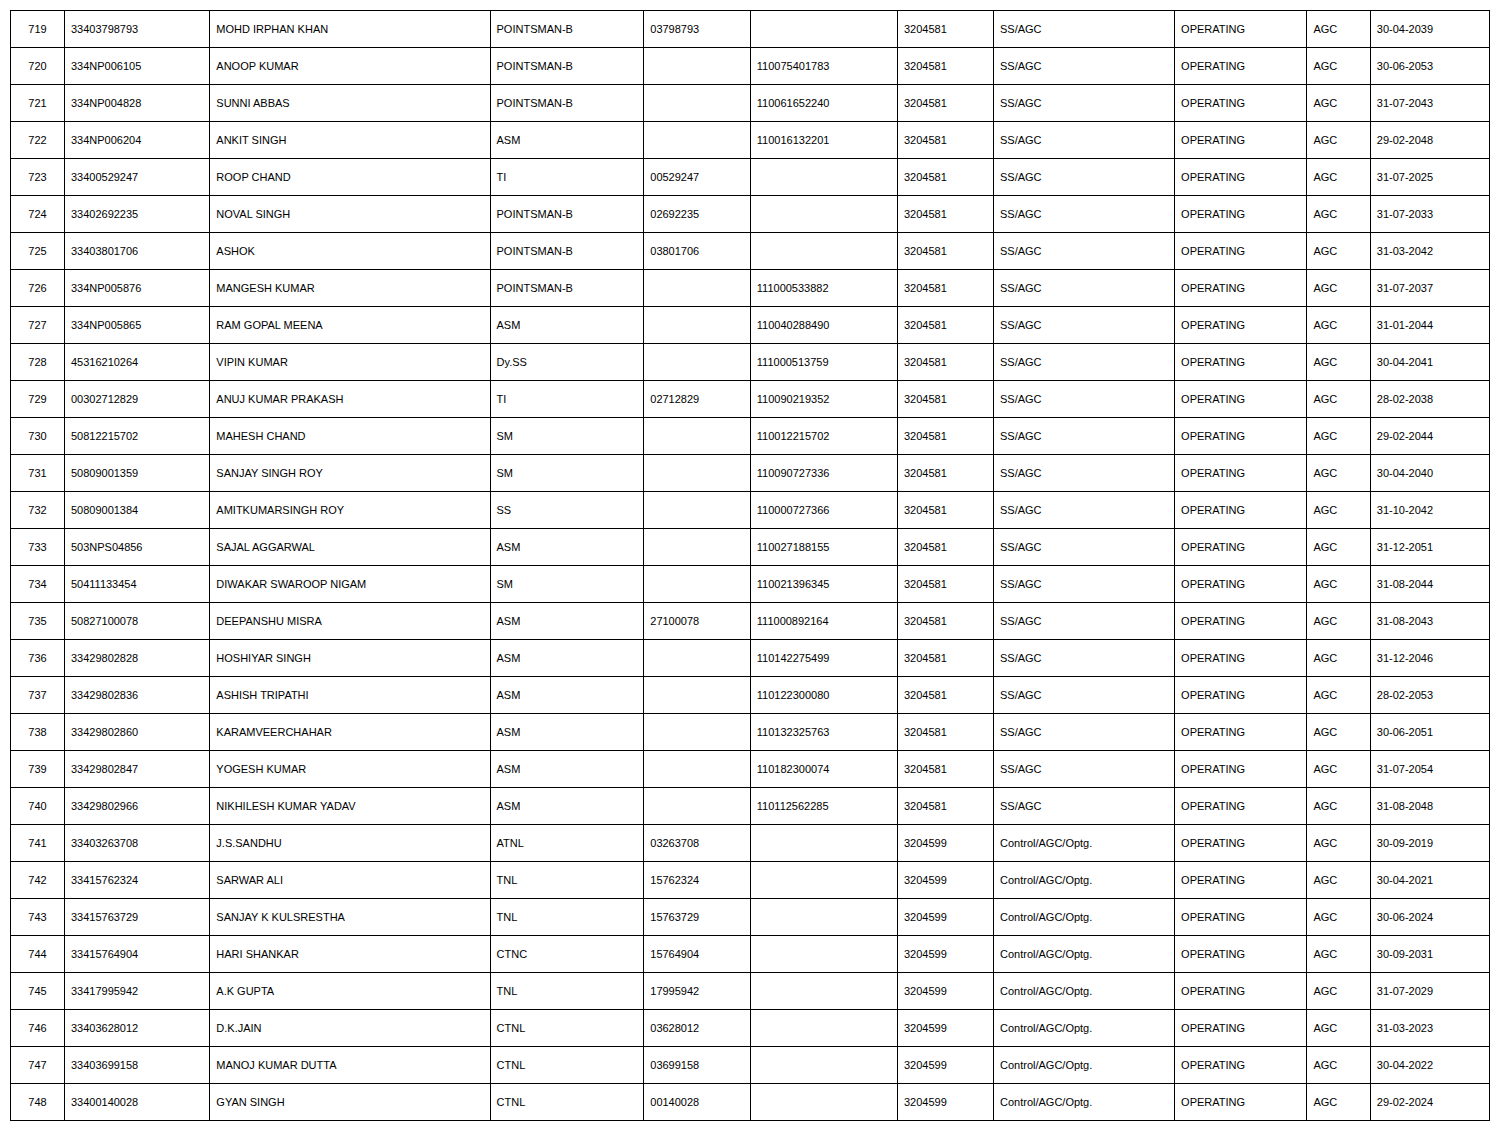| 719 | 33403798793 | MOHD IRPHAN KHAN | POINTSMAN-B | 03798793 | | 3204581 | SS/AGC | OPERATING | AGC | 30-04-2039 |
| 720 | 334NP006105 | ANOOP KUMAR | POINTSMAN-B | | 110075401783 | 3204581 | SS/AGC | OPERATING | AGC | 30-06-2053 |
| 721 | 334NP004828 | SUNNI ABBAS | POINTSMAN-B | | 110061652240 | 3204581 | SS/AGC | OPERATING | AGC | 31-07-2043 |
| 722 | 334NP006204 | ANKIT SINGH | ASM | | 110016132201 | 3204581 | SS/AGC | OPERATING | AGC | 29-02-2048 |
| 723 | 33400529247 | ROOP CHAND | TI | 00529247 | | 3204581 | SS/AGC | OPERATING | AGC | 31-07-2025 |
| 724 | 33402692235 | NOVAL SINGH | POINTSMAN-B | 02692235 | | 3204581 | SS/AGC | OPERATING | AGC | 31-07-2033 |
| 725 | 33403801706 | ASHOK | POINTSMAN-B | 03801706 | | 3204581 | SS/AGC | OPERATING | AGC | 31-03-2042 |
| 726 | 334NP005876 | MANGESH KUMAR | POINTSMAN-B | | 111000533882 | 3204581 | SS/AGC | OPERATING | AGC | 31-07-2037 |
| 727 | 334NP005865 | RAM GOPAL MEENA | ASM | | 110040288490 | 3204581 | SS/AGC | OPERATING | AGC | 31-01-2044 |
| 728 | 45316210264 | VIPIN KUMAR | Dy.SS | | 111000513759 | 3204581 | SS/AGC | OPERATING | AGC | 30-04-2041 |
| 729 | 00302712829 | ANUJ KUMAR PRAKASH | TI | 02712829 | 110090219352 | 3204581 | SS/AGC | OPERATING | AGC | 28-02-2038 |
| 730 | 50812215702 | MAHESH CHAND | SM | | 110012215702 | 3204581 | SS/AGC | OPERATING | AGC | 29-02-2044 |
| 731 | 50809001359 | SANJAY SINGH ROY | SM | | 110090727336 | 3204581 | SS/AGC | OPERATING | AGC | 30-04-2040 |
| 732 | 50809001384 | AMITKUMARSINGH ROY | SS | | 110000727366 | 3204581 | SS/AGC | OPERATING | AGC | 31-10-2042 |
| 733 | 503NPS04856 | SAJAL AGGARWAL | ASM | | 110027188155 | 3204581 | SS/AGC | OPERATING | AGC | 31-12-2051 |
| 734 | 50411133454 | DIWAKAR SWAROOP NIGAM | SM | | 110021396345 | 3204581 | SS/AGC | OPERATING | AGC | 31-08-2044 |
| 735 | 50827100078 | DEEPANSHU MISRA | ASM | 27100078 | 111000892164 | 3204581 | SS/AGC | OPERATING | AGC | 31-08-2043 |
| 736 | 33429802828 | HOSHIYAR SINGH | ASM | | 110142275499 | 3204581 | SS/AGC | OPERATING | AGC | 31-12-2046 |
| 737 | 33429802836 | ASHISH TRIPATHI | ASM | | 110122300080 | 3204581 | SS/AGC | OPERATING | AGC | 28-02-2053 |
| 738 | 33429802860 | KARAMVEERCHAHAR | ASM | | 110132325763 | 3204581 | SS/AGC | OPERATING | AGC | 30-06-2051 |
| 739 | 33429802847 | YOGESH KUMAR | ASM | | 110182300074 | 3204581 | SS/AGC | OPERATING | AGC | 31-07-2054 |
| 740 | 33429802966 | NIKHILESH KUMAR YADAV | ASM | | 110112562285 | 3204581 | SS/AGC | OPERATING | AGC | 31-08-2048 |
| 741 | 33403263708 | J.S.SANDHU | ATNL | 03263708 | | 3204599 | Control/AGC/Optg. | OPERATING | AGC | 30-09-2019 |
| 742 | 33415762324 | SARWAR ALI | TNL | 15762324 | | 3204599 | Control/AGC/Optg. | OPERATING | AGC | 30-04-2021 |
| 743 | 33415763729 | SANJAY K KULSRESTHA | TNL | 15763729 | | 3204599 | Control/AGC/Optg. | OPERATING | AGC | 30-06-2024 |
| 744 | 33415764904 | HARI SHANKAR | CTNC | 15764904 | | 3204599 | Control/AGC/Optg. | OPERATING | AGC | 30-09-2031 |
| 745 | 33417995942 | A.K GUPTA | TNL | 17995942 | | 3204599 | Control/AGC/Optg. | OPERATING | AGC | 31-07-2029 |
| 746 | 33403628012 | D.K.JAIN | CTNL | 03628012 | | 3204599 | Control/AGC/Optg. | OPERATING | AGC | 31-03-2023 |
| 747 | 33403699158 | MANOJ KUMAR DUTTA | CTNL | 03699158 | | 3204599 | Control/AGC/Optg. | OPERATING | AGC | 30-04-2022 |
| 748 | 33400140028 | GYAN SINGH | CTNL | 00140028 | | 3204599 | Control/AGC/Optg. | OPERATING | AGC | 29-02-2024 |